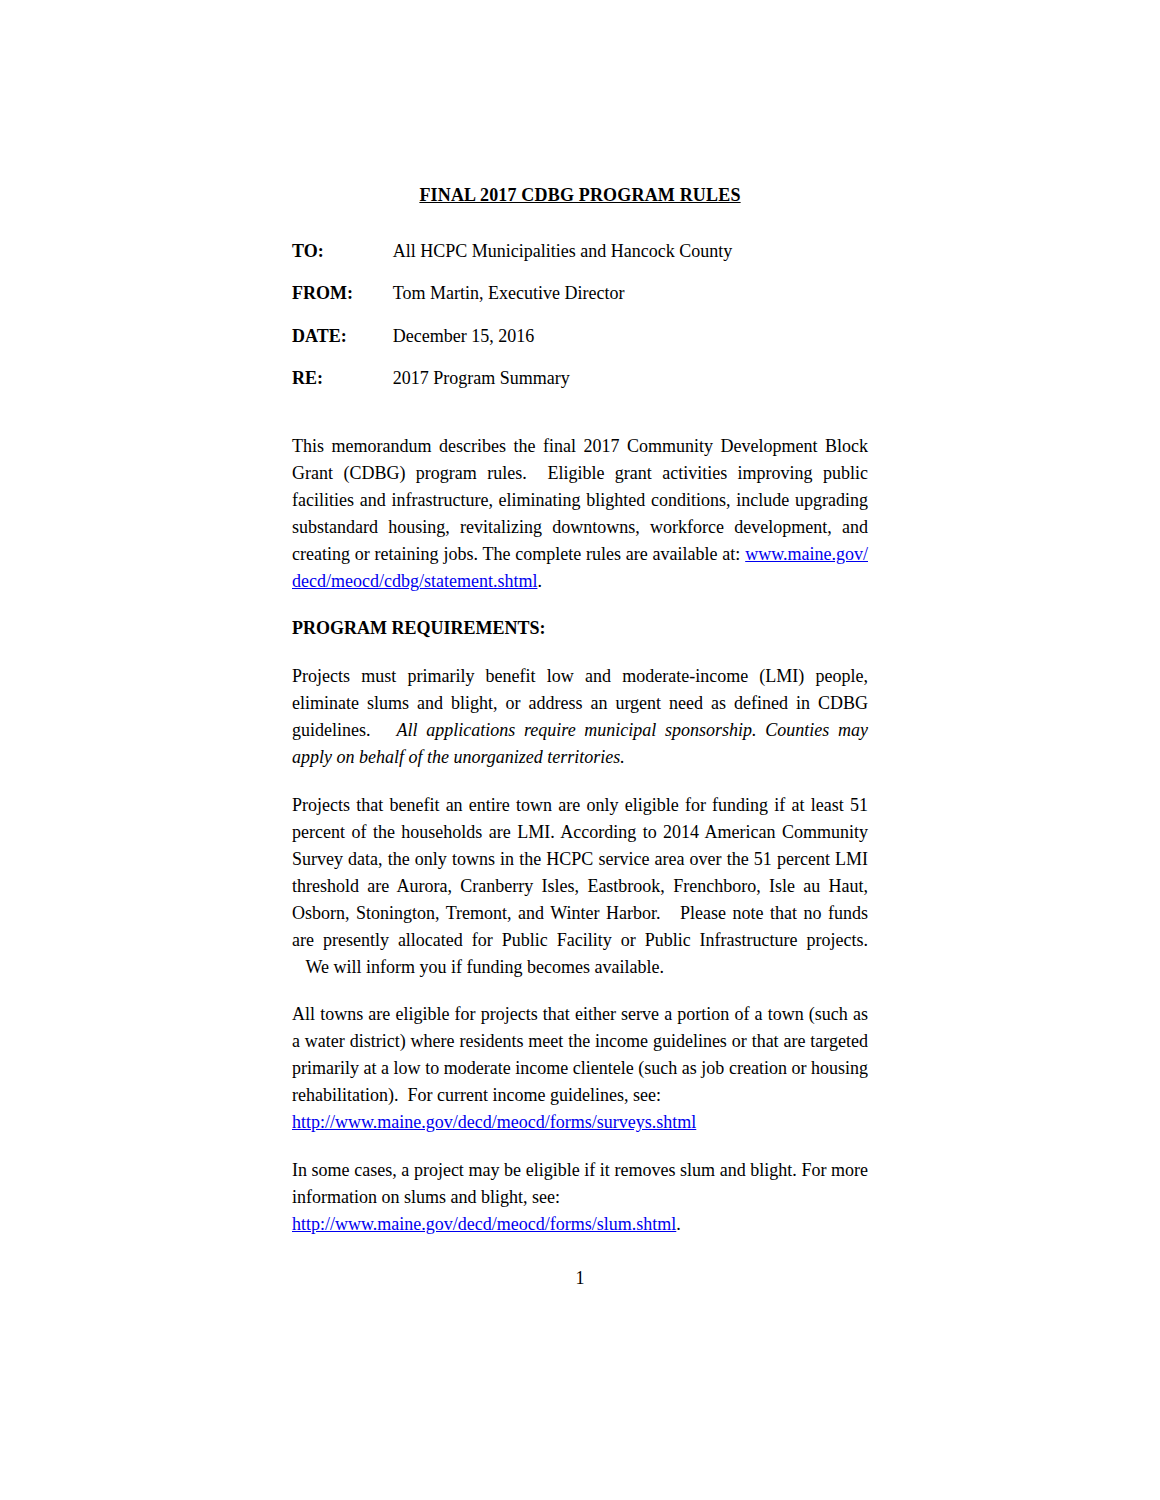FINAL 2017 CDBG PROGRAM RULES
| TO: | All HCPC Municipalities and Hancock County |
| FROM: | Tom Martin, Executive Director |
| DATE: | December 15, 2016 |
| RE: | 2017 Program Summary |
This memorandum describes the final 2017 Community Development Block Grant (CDBG) program rules. Eligible grant activities improving public facilities and infrastructure, eliminating blighted conditions, include upgrading substandard housing, revitalizing downtowns, workforce development, and creating or retaining jobs. The complete rules are available at: www.maine.gov/decd/meocd/cdbg/statement.shtml.
PROGRAM REQUIREMENTS:
Projects must primarily benefit low and moderate-income (LMI) people, eliminate slums and blight, or address an urgent need as defined in CDBG guidelines. All applications require municipal sponsorship. Counties may apply on behalf of the unorganized territories.
Projects that benefit an entire town are only eligible for funding if at least 51 percent of the households are LMI. According to 2014 American Community Survey data, the only towns in the HCPC service area over the 51 percent LMI threshold are Aurora, Cranberry Isles, Eastbrook, Frenchboro, Isle au Haut, Osborn, Stonington, Tremont, and Winter Harbor. Please note that no funds are presently allocated for Public Facility or Public Infrastructure projects. We will inform you if funding becomes available.
All towns are eligible for projects that either serve a portion of a town (such as a water district) where residents meet the income guidelines or that are targeted primarily at a low to moderate income clientele (such as job creation or housing rehabilitation). For current income guidelines, see:
http://www.maine.gov/decd/meocd/forms/surveys.shtml
In some cases, a project may be eligible if it removes slum and blight. For more information on slums and blight, see:
http://www.maine.gov/decd/meocd/forms/slum.shtml.
1